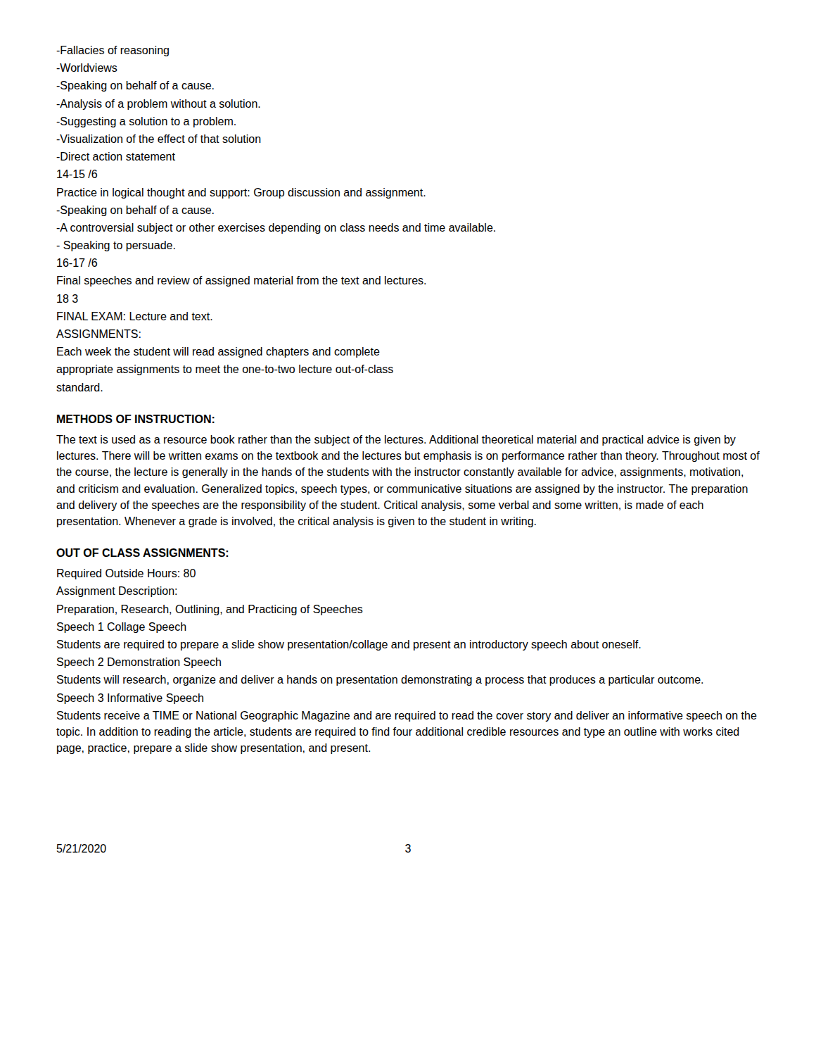-Fallacies of reasoning
-Worldviews
-Speaking on behalf of a cause.
-Analysis of a problem without a solution.
-Suggesting a solution to a problem.
-Visualization of the effect of that solution
-Direct action statement
14-15 /6
Practice in logical thought and support: Group discussion and assignment.
-Speaking on behalf of a cause.
-A controversial subject or other exercises depending on class needs and time available.
- Speaking to persuade.
16-17 /6
Final speeches and review of assigned material from the text and lectures.
18 3
FINAL EXAM: Lecture and text.
ASSIGNMENTS:
Each week the student will read assigned chapters and complete
appropriate assignments to meet the one-to-two lecture out-of-class
standard.
METHODS OF INSTRUCTION:
The text is used as a resource book rather than the subject of the lectures. Additional theoretical material and practical advice is given by lectures. There will be written exams on the textbook and the lectures but emphasis is on performance rather than theory. Throughout most of the course, the lecture is generally in the hands of the students with the instructor constantly available for advice, assignments, motivation, and criticism and evaluation. Generalized topics, speech types, or communicative situations are assigned by the instructor. The preparation and delivery of the speeches are the responsibility of the student. Critical analysis, some verbal and some written, is made of each presentation. Whenever a grade is involved, the critical analysis is given to the student in writing.
OUT OF CLASS ASSIGNMENTS:
Required Outside Hours: 80
Assignment Description:
Preparation, Research, Outlining, and Practicing of Speeches
Speech 1 Collage Speech
Students are required to prepare a slide show presentation/collage and present an introductory speech about oneself.
Speech 2 Demonstration Speech
Students will research, organize and deliver a hands on presentation demonstrating a process that produces a particular outcome.
Speech 3 Informative Speech
Students receive a TIME or National Geographic Magazine and are required to read the cover story and deliver an informative speech on the topic. In addition to reading the article, students are required to find four additional credible resources and type an outline with works cited page, practice, prepare a slide show presentation, and present.
5/21/2020
3